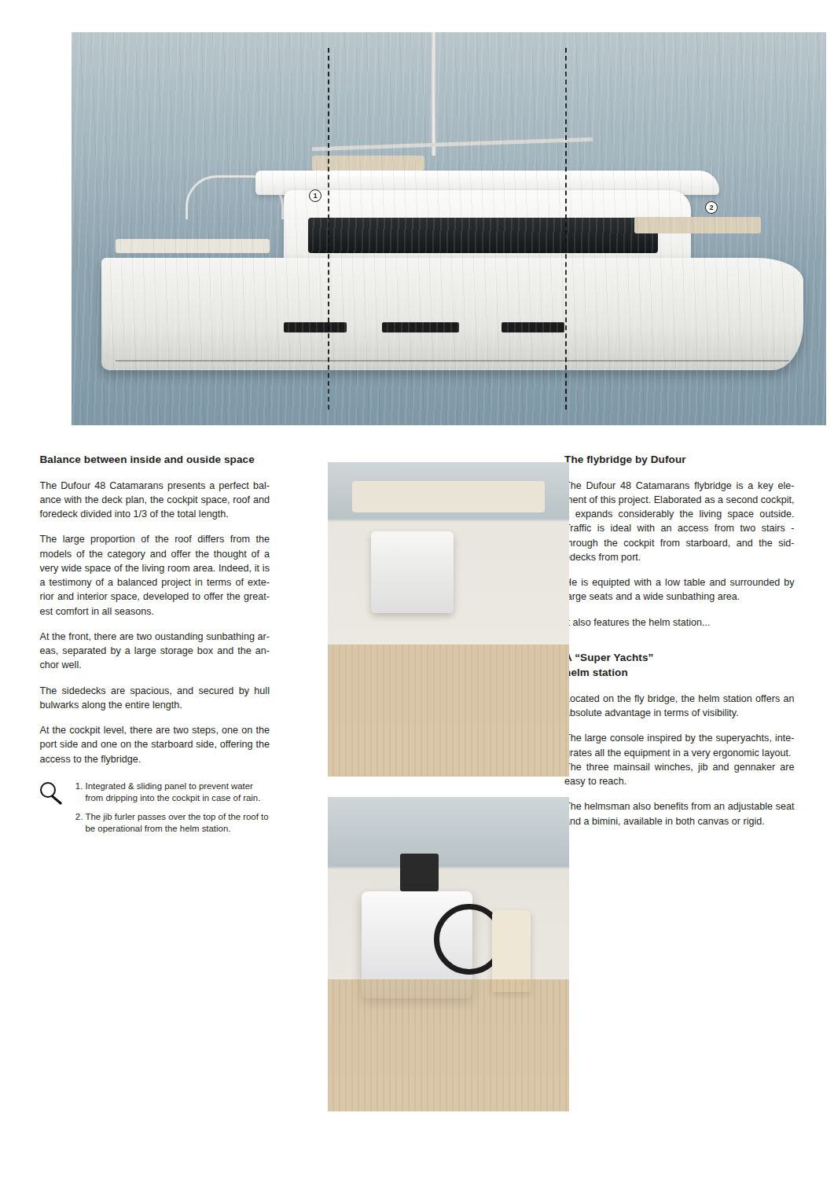1 2
Balance between inside and ouside space
The Dufour 48 Catamarans presents a perfect balance with the deck plan, the cockpit space, roof and foredeck divided into 1/3 of the total length.
The large proportion of the roof differs from the models of the category and offer the thought of a very wide space of the living room area. Indeed, it is a testimony of a balanced project in terms of exterior and interior space, developed to offer the greatest comfort in all seasons.
At the front, there are two oustanding sunbathing areas, separated by a large storage box and the anchor well.
The sidedecks are spacious, and secured by hull bulwarks along the entire length.
At the cockpit level, there are two steps, one on the port side and one on the starboard side, offering the access to the flybridge.
Integrated & sliding panel to prevent water from dripping into the cockpit in case of rain.
The jib furler passes over the top of the roof to be operational from the helm station.
The flybridge by Dufour
The Dufour 48 Catamarans flybridge is a key element of this project. Elaborated as a second cockpit, it expands considerably the living space outside. Traffic is ideal with an access from two stairs - through the cockpit from starboard, and the sidedecks from port.
He is equipted with a low table and surrounded by large seats and a wide sunbathing area.
It also features the helm station...
A “Super Yachts”
helm station
Located on the fly bridge, the helm station offers an absolute advantage in terms of visibility.
The large console inspired by the superyachts, integrates all the equipment in a very ergonomic layout.
The three mainsail winches, jib and gennaker are easy to reach.
The helmsman also benefits from an adjustable seat and a bimini, available in both canvas or rigid.